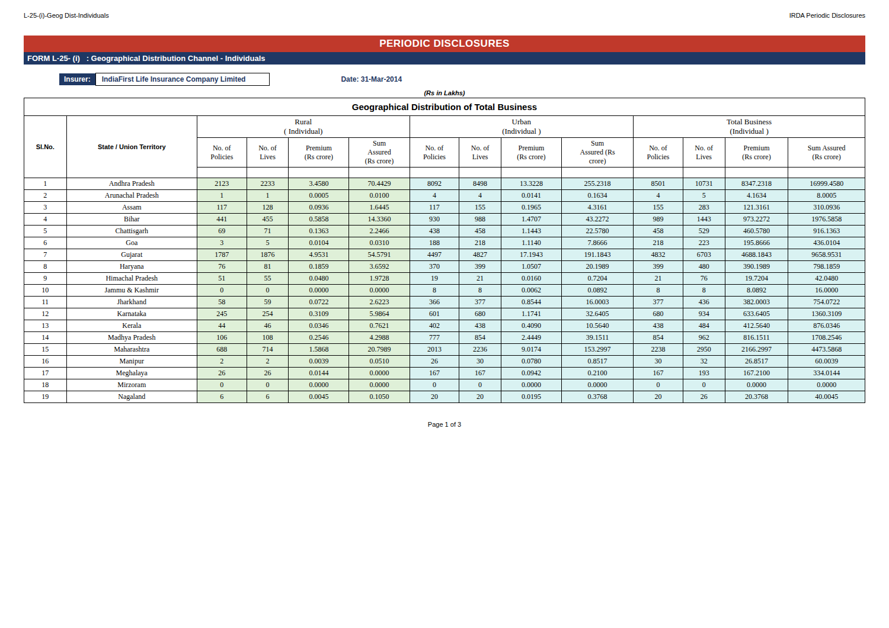L-25-(i)-Geog Dist-Individuals
IRDA Periodic Disclosures
PERIODIC DISCLOSURES
FORM L-25- (i) : Geographical Distribution Channel - Individuals
Insurer: IndiaFirst Life Insurance Company Limited Date: 31-Mar-2014
(Rs in Lakhs)
| Geographical Distribution of Total Business |
| --- |
| Sl.No. | State / Union Territory | Rural ( Individual) | Urban (Individual ) | Total Business (Individual ) |
| No. of Policies | No. of Lives | Premium (Rs crore) | Sum Assured (Rs crore) | No. of Policies | No. of Lives | Premium (Rs crore) | Sum Assured (Rs crore) | No. of Policies | No. of Lives | Premium (Rs crore) | Sum Assured (Rs crore) |
| 1 | Andhra Pradesh | 2123 | 2233 | 3.4580 | 70.4429 | 8092 | 8498 | 13.3228 | 255.2318 | 8501 | 10731 | 8347.2318 | 16999.4580 |
| 2 | Arunachal Pradesh | 1 | 1 | 0.0005 | 0.0100 | 4 | 4 | 0.0141 | 0.1634 | 4 | 5 | 4.1634 | 8.0005 |
| 3 | Assam | 117 | 128 | 0.0936 | 1.6445 | 117 | 155 | 0.1965 | 4.3161 | 155 | 283 | 121.3161 | 310.0936 |
| 4 | Bihar | 441 | 455 | 0.5858 | 14.3360 | 930 | 988 | 1.4707 | 43.2272 | 989 | 1443 | 973.2272 | 1976.5858 |
| 5 | Chattisgarh | 69 | 71 | 0.1363 | 2.2466 | 438 | 458 | 1.1443 | 22.5780 | 458 | 529 | 460.5780 | 916.1363 |
| 6 | Goa | 3 | 5 | 0.0104 | 0.0310 | 188 | 218 | 1.1140 | 7.8666 | 218 | 223 | 195.8666 | 436.0104 |
| 7 | Gujarat | 1787 | 1876 | 4.9531 | 54.5791 | 4497 | 4827 | 17.1943 | 191.1843 | 4832 | 6703 | 4688.1843 | 9658.9531 |
| 8 | Haryana | 76 | 81 | 0.1859 | 3.6592 | 370 | 399 | 1.0507 | 20.1989 | 399 | 480 | 390.1989 | 798.1859 |
| 9 | Himachal Pradesh | 51 | 55 | 0.0480 | 1.9728 | 19 | 21 | 0.0160 | 0.7204 | 21 | 76 | 19.7204 | 42.0480 |
| 10 | Jammu & Kashmir | 0 | 0 | 0.0000 | 0.0000 | 8 | 8 | 0.0062 | 0.0892 | 8 | 8 | 8.0892 | 16.0000 |
| 11 | Jharkhand | 58 | 59 | 0.0722 | 2.6223 | 366 | 377 | 0.8544 | 16.0003 | 377 | 436 | 382.0003 | 754.0722 |
| 12 | Karnataka | 245 | 254 | 0.3109 | 5.9864 | 601 | 680 | 1.1741 | 32.6405 | 680 | 934 | 633.6405 | 1360.3109 |
| 13 | Kerala | 44 | 46 | 0.0346 | 0.7621 | 402 | 438 | 0.4090 | 10.5640 | 438 | 484 | 412.5640 | 876.0346 |
| 14 | Madhya Pradesh | 106 | 108 | 0.2546 | 4.2988 | 777 | 854 | 2.4449 | 39.1511 | 854 | 962 | 816.1511 | 1708.2546 |
| 15 | Maharashtra | 688 | 714 | 1.5868 | 20.7989 | 2013 | 2236 | 9.0174 | 153.2997 | 2238 | 2950 | 2166.2997 | 4473.5868 |
| 16 | Manipur | 2 | 2 | 0.0039 | 0.0510 | 26 | 30 | 0.0780 | 0.8517 | 30 | 32 | 26.8517 | 60.0039 |
| 17 | Meghalaya | 26 | 26 | 0.0144 | 0.0000 | 167 | 167 | 0.0942 | 0.2100 | 167 | 193 | 167.2100 | 334.0144 |
| 18 | Mirzoram | 0 | 0 | 0.0000 | 0.0000 | 0 | 0 | 0.0000 | 0.0000 | 0 | 0 | 0.0000 | 0.0000 |
| 19 | Nagaland | 6 | 6 | 0.0045 | 0.1050 | 20 | 20 | 0.0195 | 0.3768 | 20 | 26 | 20.3768 | 40.0045 |
Page 1 of 3